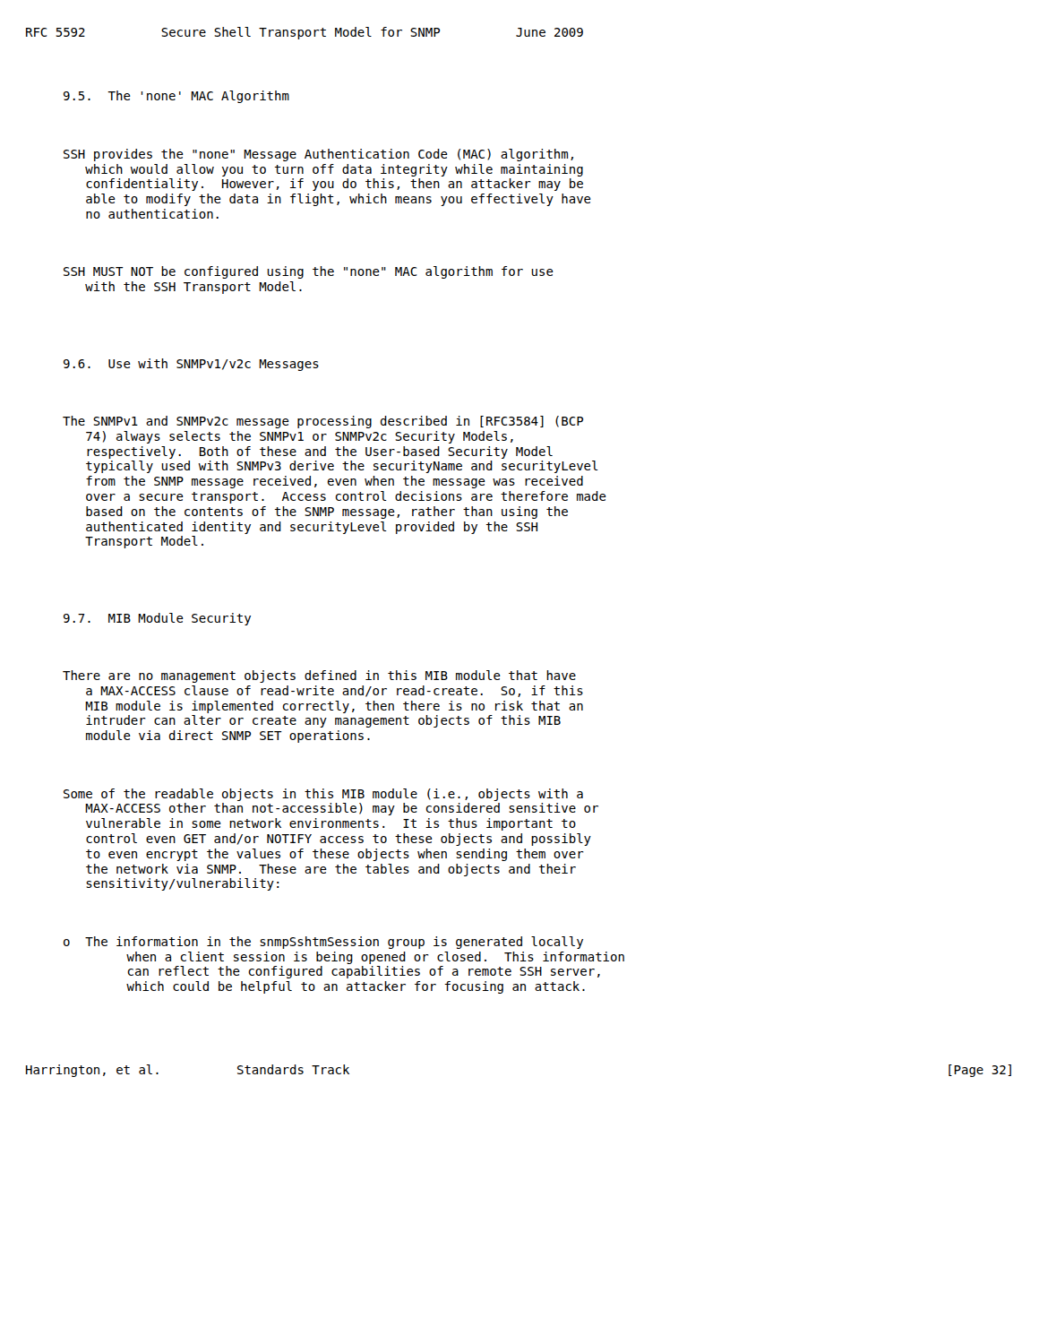RFC 5592 Secure Shell Transport Model for SNMP June 2009
9.5. The 'none' MAC Algorithm
SSH provides the "none" Message Authentication Code (MAC) algorithm, which would allow you to turn off data integrity while maintaining confidentiality. However, if you do this, then an attacker may be able to modify the data in flight, which means you effectively have no authentication.
SSH MUST NOT be configured using the "none" MAC algorithm for use with the SSH Transport Model.
9.6. Use with SNMPv1/v2c Messages
The SNMPv1 and SNMPv2c message processing described in [RFC3584] (BCP 74) always selects the SNMPv1 or SNMPv2c Security Models, respectively. Both of these and the User-based Security Model typically used with SNMPv3 derive the securityName and securityLevel from the SNMP message received, even when the message was received over a secure transport. Access control decisions are therefore made based on the contents of the SNMP message, rather than using the authenticated identity and securityLevel provided by the SSH Transport Model.
9.7. MIB Module Security
There are no management objects defined in this MIB module that have a MAX-ACCESS clause of read-write and/or read-create. So, if this MIB module is implemented correctly, then there is no risk that an intruder can alter or create any management objects of this MIB module via direct SNMP SET operations.
Some of the readable objects in this MIB module (i.e., objects with a MAX-ACCESS other than not-accessible) may be considered sensitive or vulnerable in some network environments. It is thus important to control even GET and/or NOTIFY access to these objects and possibly to even encrypt the values of these objects when sending them over the network via SNMP. These are the tables and objects and their sensitivity/vulnerability:
o The information in the snmpSshtmSession group is generated locally when a client session is being opened or closed. This information can reflect the configured capabilities of a remote SSH server, which could be helpful to an attacker for focusing an attack.
Harrington, et al. Standards Track[Page 32]